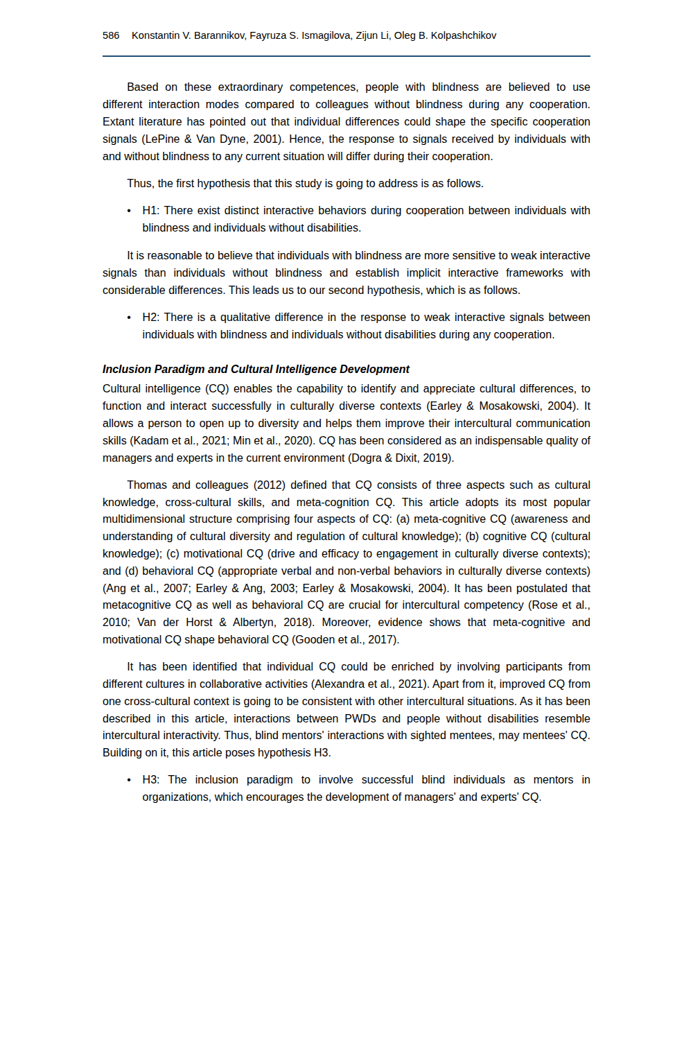586 Konstantin V. Barannikov, Fayruza S. Ismagilova, Zijun Li, Oleg B. Kolpashchikov
Based on these extraordinary competences, people with blindness are believed to use different interaction modes compared to colleagues without blindness during any cooperation. Extant literature has pointed out that individual differences could shape the specific cooperation signals (LePine & Van Dyne, 2001). Hence, the response to signals received by individuals with and without blindness to any current situation will differ during their cooperation.
Thus, the first hypothesis that this study is going to address is as follows.
H1: There exist distinct interactive behaviors during cooperation between individuals with blindness and individuals without disabilities.
It is reasonable to believe that individuals with blindness are more sensitive to weak interactive signals than individuals without blindness and establish implicit interactive frameworks with considerable differences. This leads us to our second hypothesis, which is as follows.
H2: There is a qualitative difference in the response to weak interactive signals between individuals with blindness and individuals without disabilities during any cooperation.
Inclusion Paradigm and Cultural Intelligence Development
Cultural intelligence (CQ) enables the capability to identify and appreciate cultural differences, to function and interact successfully in culturally diverse contexts (Earley & Mosakowski, 2004). It allows a person to open up to diversity and helps them improve their intercultural communication skills (Kadam et al., 2021; Min et al., 2020). CQ has been considered as an indispensable quality of managers and experts in the current environment (Dogra & Dixit, 2019).
Thomas and colleagues (2012) defined that CQ consists of three aspects such as cultural knowledge, cross-cultural skills, and meta-cognition CQ. This article adopts its most popular multidimensional structure comprising four aspects of CQ: (a) meta-cognitive CQ (awareness and understanding of cultural diversity and regulation of cultural knowledge); (b) cognitive CQ (cultural knowledge); (c) motivational CQ (drive and efficacy to engagement in culturally diverse contexts); and (d) behavioral CQ (appropriate verbal and non-verbal behaviors in culturally diverse contexts) (Ang et al., 2007; Earley & Ang, 2003; Earley & Mosakowski, 2004). It has been postulated that metacognitive CQ as well as behavioral CQ are crucial for intercultural competency (Rose et al., 2010; Van der Horst & Albertyn, 2018). Moreover, evidence shows that meta-cognitive and motivational CQ shape behavioral CQ (Gooden et al., 2017).
It has been identified that individual CQ could be enriched by involving participants from different cultures in collaborative activities (Alexandra et al., 2021). Apart from it, improved CQ from one cross-cultural context is going to be consistent with other intercultural situations. As it has been described in this article, interactions between PWDs and people without disabilities resemble intercultural interactivity. Thus, blind mentors' interactions with sighted mentees, may mentees' CQ. Building on it, this article poses hypothesis H3.
H3: The inclusion paradigm to involve successful blind individuals as mentors in organizations, which encourages the development of managers' and experts' CQ.